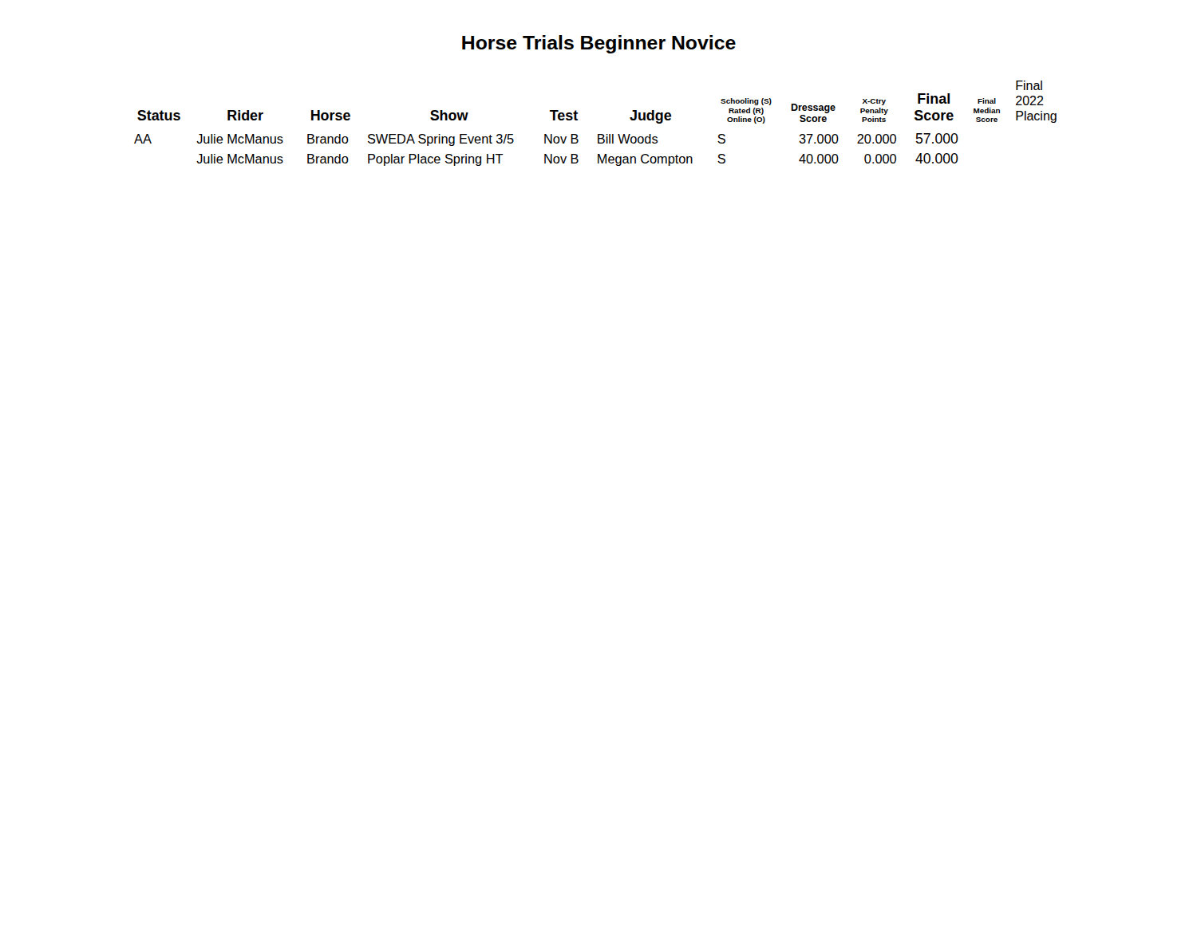Horse Trials Beginner Novice
| Status | Rider | Horse | Show | Test | Judge | Schooling (S) Rated (R) Online (O) | Dressage Score | X-Ctry Penalty Points | Final Score | Final Median Score | Final 2022 Placing |
| --- | --- | --- | --- | --- | --- | --- | --- | --- | --- | --- | --- |
| AA | Julie McManus | Brando | SWEDA Spring Event 3/5 | Nov B | Bill Woods | S | 37.000 | 20.000 | 57.000 | | |
| | Julie McManus | Brando | Poplar Place Spring HT | Nov B | Megan Compton | S | 40.000 | 0.000 | 40.000 | | |